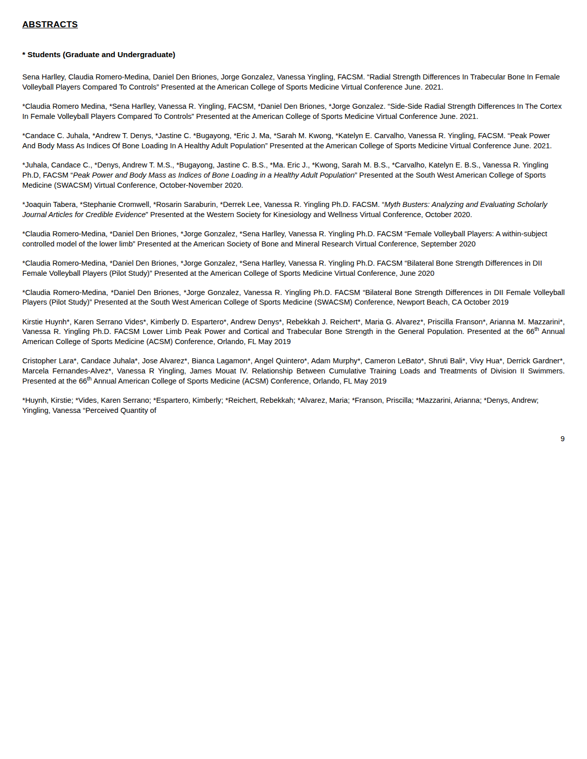ABSTRACTS
* Students (Graduate and Undergraduate)
Sena Harlley, Claudia Romero-Medina, Daniel Den Briones, Jorge Gonzalez, Vanessa Yingling, FACSM. “Radial Strength Differences In Trabecular Bone In Female Volleyball Players Compared To Controls” Presented at the American College of Sports Medicine Virtual Conference June. 2021.
*Claudia Romero Medina, *Sena Harlley, Vanessa R. Yingling, FACSM, *Daniel Den Briones, *Jorge Gonzalez. “Side-Side Radial Strength Differences In The Cortex In Female Volleyball Players Compared To Controls” Presented at the American College of Sports Medicine Virtual Conference June. 2021.
*Candace C. Juhala, *Andrew T. Denys, *Jastine C. *Bugayong, *Eric J. Ma, *Sarah M. Kwong, *Katelyn E. Carvalho, Vanessa R. Yingling, FACSM. “Peak Power And Body Mass As Indices Of Bone Loading In A Healthy Adult Population” Presented at the American College of Sports Medicine Virtual Conference June. 2021.
*Juhala, Candace C., *Denys, Andrew T. M.S., *Bugayong, Jastine C. B.S., *Ma. Eric J., *Kwong, Sarah M. B.S., *Carvalho, Katelyn E. B.S., Vanessa R. Yingling Ph.D, FACSM “Peak Power and Body Mass as Indices of Bone Loading in a Healthy Adult Population” Presented at the South West American College of Sports Medicine (SWACSM) Virtual Conference, October-November 2020.
*Joaquin Tabera, *Stephanie Cromwell, *Rosarin Saraburin, *Derrek Lee, Vanessa R. Yingling Ph.D. FACSM. “Myth Busters: Analyzing and Evaluating Scholarly Journal Articles for Credible Evidence” Presented at the Western Society for Kinesiology and Wellness Virtual Conference, October 2020.
*Claudia Romero-Medina, *Daniel Den Briones, *Jorge Gonzalez, *Sena Harlley, Vanessa R. Yingling Ph.D. FACSM “Female Volleyball Players: A within-subject controlled model of the lower limb” Presented at the American Society of Bone and Mineral Research Virtual Conference, September 2020
*Claudia Romero-Medina, *Daniel Den Briones, *Jorge Gonzalez, *Sena Harlley, Vanessa R. Yingling Ph.D. FACSM “Bilateral Bone Strength Differences in DII Female Volleyball Players (Pilot Study)” Presented at the American College of Sports Medicine Virtual Conference, June 2020
*Claudia Romero-Medina, *Daniel Den Briones, *Jorge Gonzalez, Vanessa R. Yingling Ph.D. FACSM “Bilateral Bone Strength Differences in DII Female Volleyball Players (Pilot Study)” Presented at the South West American College of Sports Medicine (SWACSM) Conference, Newport Beach, CA October 2019
Kirstie Huynh*, Karen Serrano Vides*, Kimberly D. Espartero*, Andrew Denys*, Rebekkah J. Reichert*, Maria G. Alvarez*, Priscilla Franson*, Arianna M. Mazzarini*, Vanessa R. Yingling Ph.D. FACSM Lower Limb Peak Power and Cortical and Trabecular Bone Strength in the General Population. Presented at the 66th Annual American College of Sports Medicine (ACSM) Conference, Orlando, FL May 2019
Cristopher Lara*, Candace Juhala*, Jose Alvarez*, Bianca Lagamon*, Angel Quintero*, Adam Murphy*, Cameron LeBato*, Shruti Bali*, Vivy Hua*, Derrick Gardner*, Marcela Fernandes-Alvez*, Vanessa R Yingling, James Mouat IV. Relationship Between Cumulative Training Loads and Treatments of Division II Swimmers. Presented at the 66th Annual American College of Sports Medicine (ACSM) Conference, Orlando, FL May 2019
*Huynh, Kirstie; *Vides, Karen Serrano; *Espartero, Kimberly; *Reichert, Rebekkah; *Alvarez, Maria; *Franson, Priscilla; *Mazzarini, Arianna; *Denys, Andrew; Yingling, Vanessa “Perceived Quantity of
9